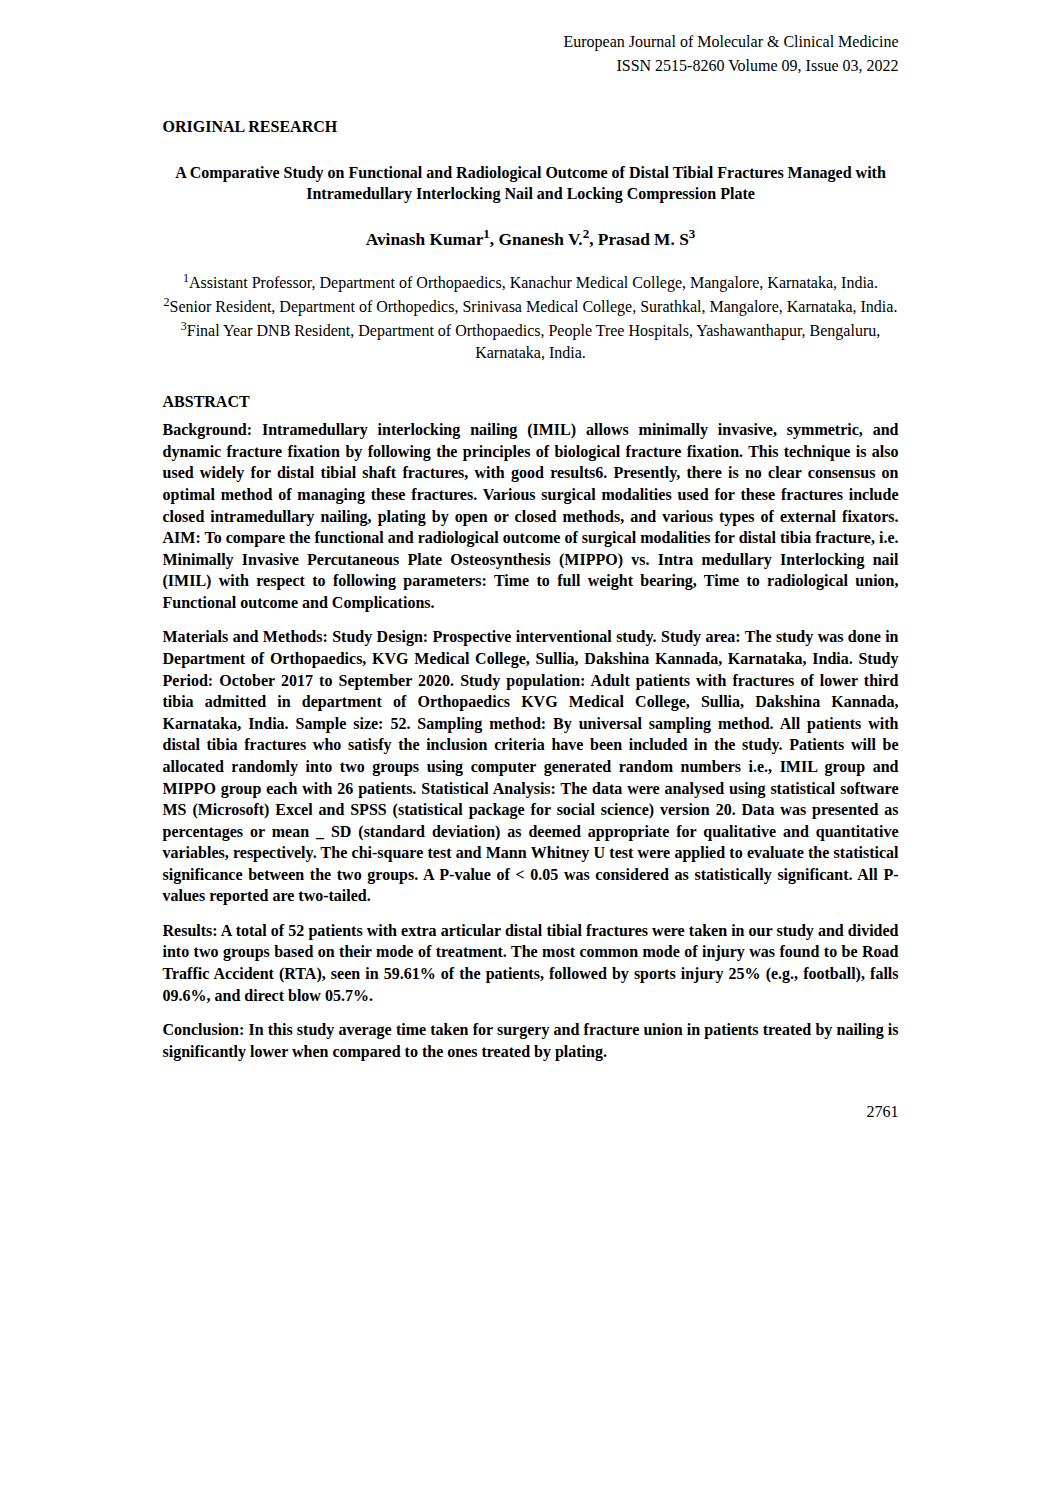European Journal of Molecular & Clinical Medicine
ISSN 2515-8260 Volume 09, Issue 03, 2022
ORIGINAL RESEARCH
A Comparative Study on Functional and Radiological Outcome of Distal Tibial Fractures Managed with Intramedullary Interlocking Nail and Locking Compression Plate
Avinash Kumar1, Gnanesh V.2, Prasad M. S3
1Assistant Professor, Department of Orthopaedics, Kanachur Medical College, Mangalore, Karnataka, India.
2Senior Resident, Department of Orthopedics, Srinivasa Medical College, Surathkal, Mangalore, Karnataka, India.
3Final Year DNB Resident, Department of Orthopaedics, People Tree Hospitals, Yashawanthapur, Bengaluru, Karnataka, India.
ABSTRACT
Background: Intramedullary interlocking nailing (IMIL) allows minimally invasive, symmetric, and dynamic fracture fixation by following the principles of biological fracture fixation. This technique is also used widely for distal tibial shaft fractures, with good results6. Presently, there is no clear consensus on optimal method of managing these fractures. Various surgical modalities used for these fractures include closed intramedullary nailing, plating by open or closed methods, and various types of external fixators. AIM: To compare the functional and radiological outcome of surgical modalities for distal tibia fracture, i.e. Minimally Invasive Percutaneous Plate Osteosynthesis (MIPPO) vs. Intra medullary Interlocking nail (IMIL) with respect to following parameters: Time to full weight bearing, Time to radiological union, Functional outcome and Complications.
Materials and Methods: Study Design: Prospective interventional study. Study area: The study was done in Department of Orthopaedics, KVG Medical College, Sullia, Dakshina Kannada, Karnataka, India. Study Period: October 2017 to September 2020. Study population: Adult patients with fractures of lower third tibia admitted in department of Orthopaedics KVG Medical College, Sullia, Dakshina Kannada, Karnataka, India. Sample size: 52. Sampling method: By universal sampling method. All patients with distal tibia fractures who satisfy the inclusion criteria have been included in the study. Patients will be allocated randomly into two groups using computer generated random numbers i.e., IMIL group and MIPPO group each with 26 patients. Statistical Analysis: The data were analysed using statistical software MS (Microsoft) Excel and SPSS (statistical package for social science) version 20. Data was presented as percentages or mean _ SD (standard deviation) as deemed appropriate for qualitative and quantitative variables, respectively. The chi-square test and Mann Whitney U test were applied to evaluate the statistical significance between the two groups. A P-value of < 0.05 was considered as statistically significant. All P-values reported are two-tailed.
Results: A total of 52 patients with extra articular distal tibial fractures were taken in our study and divided into two groups based on their mode of treatment. The most common mode of injury was found to be Road Traffic Accident (RTA), seen in 59.61% of the patients, followed by sports injury 25% (e.g., football), falls 09.6%, and direct blow 05.7%.
Conclusion: In this study average time taken for surgery and fracture union in patients treated by nailing is significantly lower when compared to the ones treated by plating.
2761